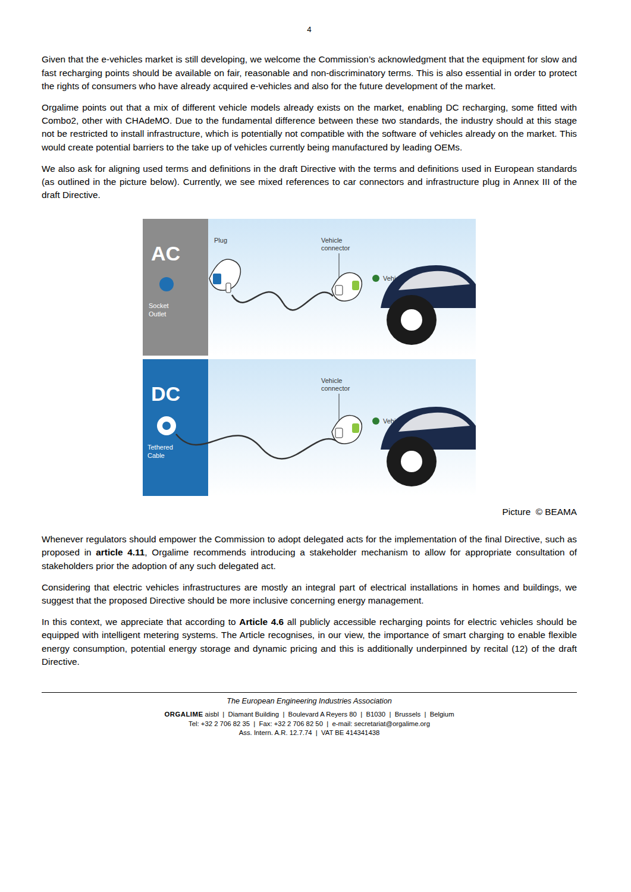4
Given that the e-vehicles market is still developing, we welcome the Commission’s acknowledgment that the equipment for slow and fast recharging points should be available on fair, reasonable and non-discriminatory terms. This is also essential in order to protect the rights of consumers who have already acquired e-vehicles and also for the future development of the market.
Orgalime points out that a mix of different vehicle models already exists on the market, enabling DC recharging, some fitted with Combo2, other with CHAdeMO. Due to the fundamental difference between these two standards, the industry should at this stage not be restricted to install infrastructure, which is potentially not compatible with the software of vehicles already on the market. This would create potential barriers to the take up of vehicles currently being manufactured by leading OEMs.
We also ask for aligning used terms and definitions in the draft Directive with the terms and definitions used in European standards (as outlined in the picture below). Currently, we see mixed references to car connectors and infrastructure plug in Annex III of the draft Directive.
AC Socket Outlet Plug Vehicle connector Vehicle inlet
DC Tethered Cable Vehicle connector Vehicle inlet
Picture © BEAMA
Whenever regulators should empower the Commission to adopt delegated acts for the implementation of the final Directive, such as proposed in article 4.11, Orgalime recommends introducing a stakeholder mechanism to allow for appropriate consultation of stakeholders prior the adoption of any such delegated act.
Considering that electric vehicles infrastructures are mostly an integral part of electrical installations in homes and buildings, we suggest that the proposed Directive should be more inclusive concerning energy management.
In this context, we appreciate that according to Article 4.6 all publicly accessible recharging points for electric vehicles should be equipped with intelligent metering systems. The Article recognises, in our view, the importance of smart charging to enable flexible energy consumption, potential energy storage and dynamic pricing and this is additionally underpinned by recital (12) of the draft Directive.
The European Engineering Industries Association
ORGALIME aisbl | Diamant Building | Boulevard A Reyers 80 | B1030 | Brussels | Belgium
Tel: +32 2 706 82 35 | Fax: +32 2 706 82 50 | e-mail: secretariat@orgalime.org
Ass. Intern. A.R. 12.7.74 | VAT BE 414341438